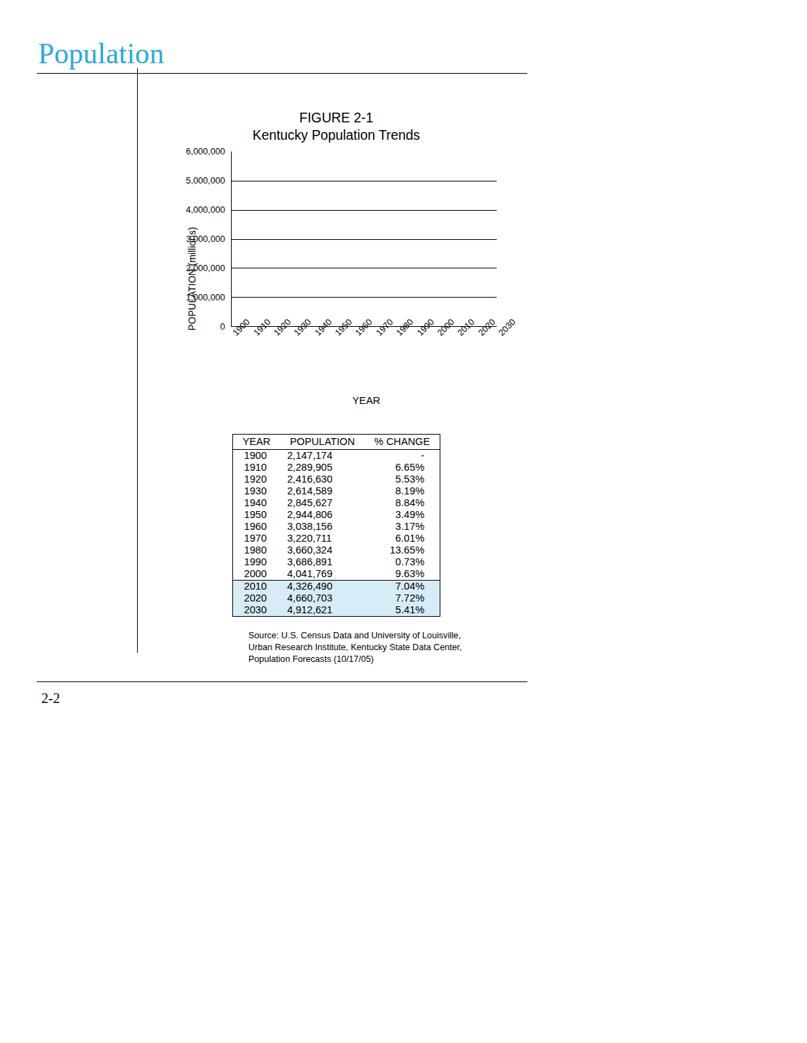Population
FIGURE 2-1
Kentucky Population Trends
6,000,000 5,000,000 4,000,000 3,000,000 2,000,000 1,000,000 0
POPULATION (millions)
1900 1910 1920 1930 1940 1950 1960 1970 1980 1990 2000 2010 2020 2030
YEAR
| YEAR | POPULATION | % CHANGE |
| --- | --- | --- |
| 1900 | 2,147,174 | - |
| 1910 | 2,289,905 | 6.65% |
| 1920 | 2,416,630 | 5.53% |
| 1930 | 2,614,589 | 8.19% |
| 1940 | 2,845,627 | 8.84% |
| 1950 | 2,944,806 | 3.49% |
| 1960 | 3,038,156 | 3.17% |
| 1970 | 3,220,711 | 6.01% |
| 1980 | 3,660,324 | 13.65% |
| 1990 | 3,686,891 | 0.73% |
| 2000 | 4,041,769 | 9.63% |
| 2010 | 4,326,490 | 7.04% |
| 2020 | 4,660,703 | 7.72% |
| 2030 | 4,912,621 | 5.41% |
Source: U.S. Census Data and University of Louisville,
Urban Research Institute, Kentucky State Data Center,
Population Forecasts (10/17/05)
2-2